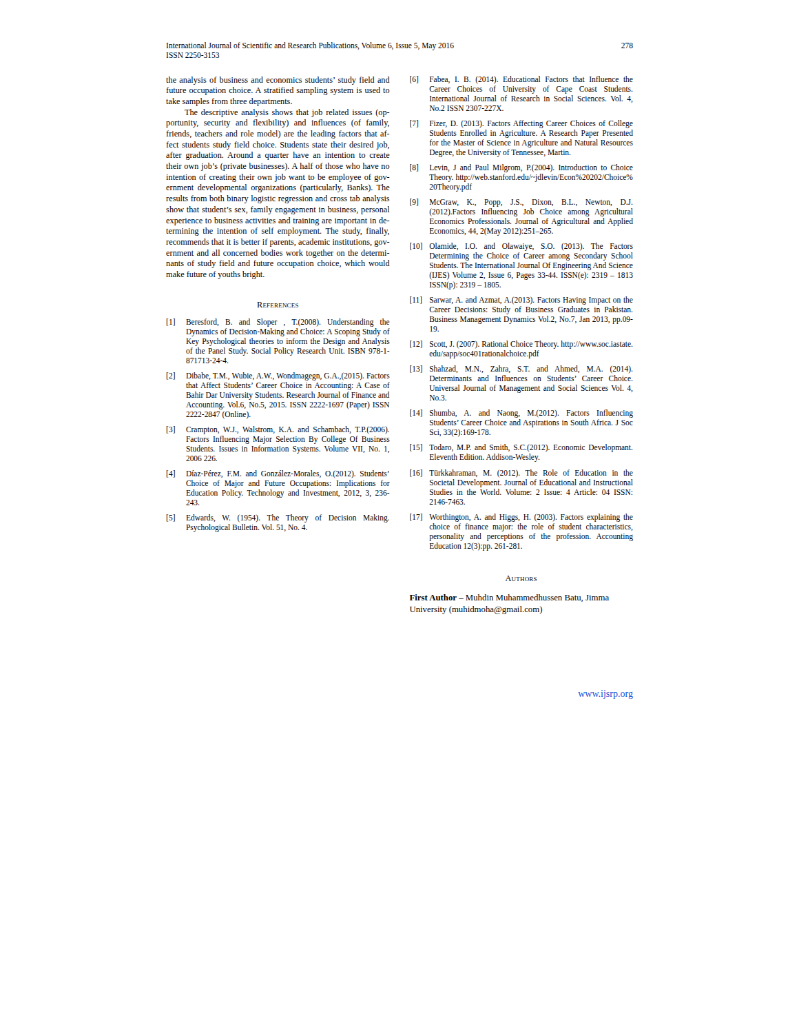International Journal of Scientific and Research Publications, Volume 6, Issue 5, May 2016
ISSN 2250-3153
278
the analysis of business and economics students’ study field and future occupation choice. A stratified sampling system is used to take samples from three departments.
The descriptive analysis shows that job related issues (opportunity, security and flexibility) and influences (of family, friends, teachers and role model) are the leading factors that affect students study field choice. Students state their desired job, after graduation. Around a quarter have an intention to create their own job’s (private businesses). A half of those who have no intention of creating their own job want to be employee of government developmental organizations (particularly, Banks). The results from both binary logistic regression and cross tab analysis show that student’s sex, family engagement in business, personal experience to business activities and training are important in determining the intention of self employment. The study, finally, recommends that it is better if parents, academic institutions, government and all concerned bodies work together on the determinants of study field and future occupation choice, which would make future of youths bright.
References
[1] Beresford, B. and Sloper , T.(2008). Understanding the Dynamics of Decision-Making and Choice: A Scoping Study of Key Psychological theories to inform the Design and Analysis of the Panel Study. Social Policy Research Unit. ISBN 978-1-871713-24-4.
[2] Dibabe, T.M., Wubie, A.W., Wondmagegn, G.A.,(2015). Factors that Affect Students’ Career Choice in Accounting: A Case of Bahir Dar University Students. Research Journal of Finance and Accounting. Vol.6, No.5, 2015. ISSN 2222-1697 (Paper) ISSN 2222-2847 (Online).
[3] Crampton, W.J., Walstrom, K.A. and Schambach, T.P.(2006). Factors Influencing Major Selection By College Of Business Students. Issues in Information Systems. Volume VII, No. 1, 2006 226.
[4] Díaz-Pérez, F.M. and González-Morales, O.(2012). Students’ Choice of Major and Future Occupations: Implications for Education Policy. Technology and Investment, 2012, 3, 236-243.
[5] Edwards, W. (1954). The Theory of Decision Making. Psychological Bulletin. Vol. 51, No. 4.
[6] Fabea, I. B. (2014). Educational Factors that Influence the Career Choices of University of Cape Coast Students. International Journal of Research in Social Sciences. Vol. 4, No.2 ISSN 2307-227X.
[7] Fizer, D. (2013). Factors Affecting Career Choices of College Students Enrolled in Agriculture. A Research Paper Presented for the Master of Science in Agriculture and Natural Resources Degree, the University of Tennessee, Martin.
[8] Levin, J and Paul Milgrom, P.(2004). Introduction to Choice Theory. http://web.stanford.edu/~jdlevin/Econ%20202/Choice%20Theory.pdf
[9] McGraw, K., Popp, J.S., Dixon, B.L., Newton, D.J.(2012).Factors Influencing Job Choice among Agricultural Economics Professionals. Journal of Agricultural and Applied Economics, 44, 2(May 2012):251–265.
[10] Olamide, I.O. and Olawaiye, S.O. (2013). The Factors Determining the Choice of Career among Secondary School Students. The International Journal Of Engineering And Science (IJES) Volume 2, Issue 6, Pages 33-44. ISSN(e): 2319 – 1813 ISSN(p): 2319 – 1805.
[11] Sarwar, A. and Azmat, A.(2013). Factors Having Impact on the Career Decisions: Study of Business Graduates in Pakistan. Business Management Dynamics Vol.2, No.7, Jan 2013, pp.09-19.
[12] Scott, J. (2007). Rational Choice Theory. http://www.soc.iastate.edu/sapp/soc401rationalchoice.pdf
[13] Shahzad, M.N., Zahra, S.T. and Ahmed, M.A. (2014). Determinants and Influences on Students’ Career Choice. Universal Journal of Management and Social Sciences Vol. 4, No.3.
[14] Shumba, A. and Naong, M.(2012). Factors Influencing Students’ Career Choice and Aspirations in South Africa. J Soc Sci, 33(2):169-178.
[15] Todaro, M.P. and Smith, S.C.(2012). Economic Developmant. Eleventh Edition. Addison-Wesley.
[16] Türkkahraman, M. (2012). The Role of Education in the Societal Development. Journal of Educational and Instructional Studies in the World. Volume: 2 Issue: 4 Article: 04 ISSN: 2146-7463.
[17] Worthington, A. and Higgs, H. (2003). Factors explaining the choice of finance major: the role of student characteristics, personality and perceptions of the profession. Accounting Education 12(3):pp. 261-281.
Authors
First Author – Muhdin Muhammedhussen Batu, Jimma University (muhidmoha@gmail.com)
www.ijsrp.org